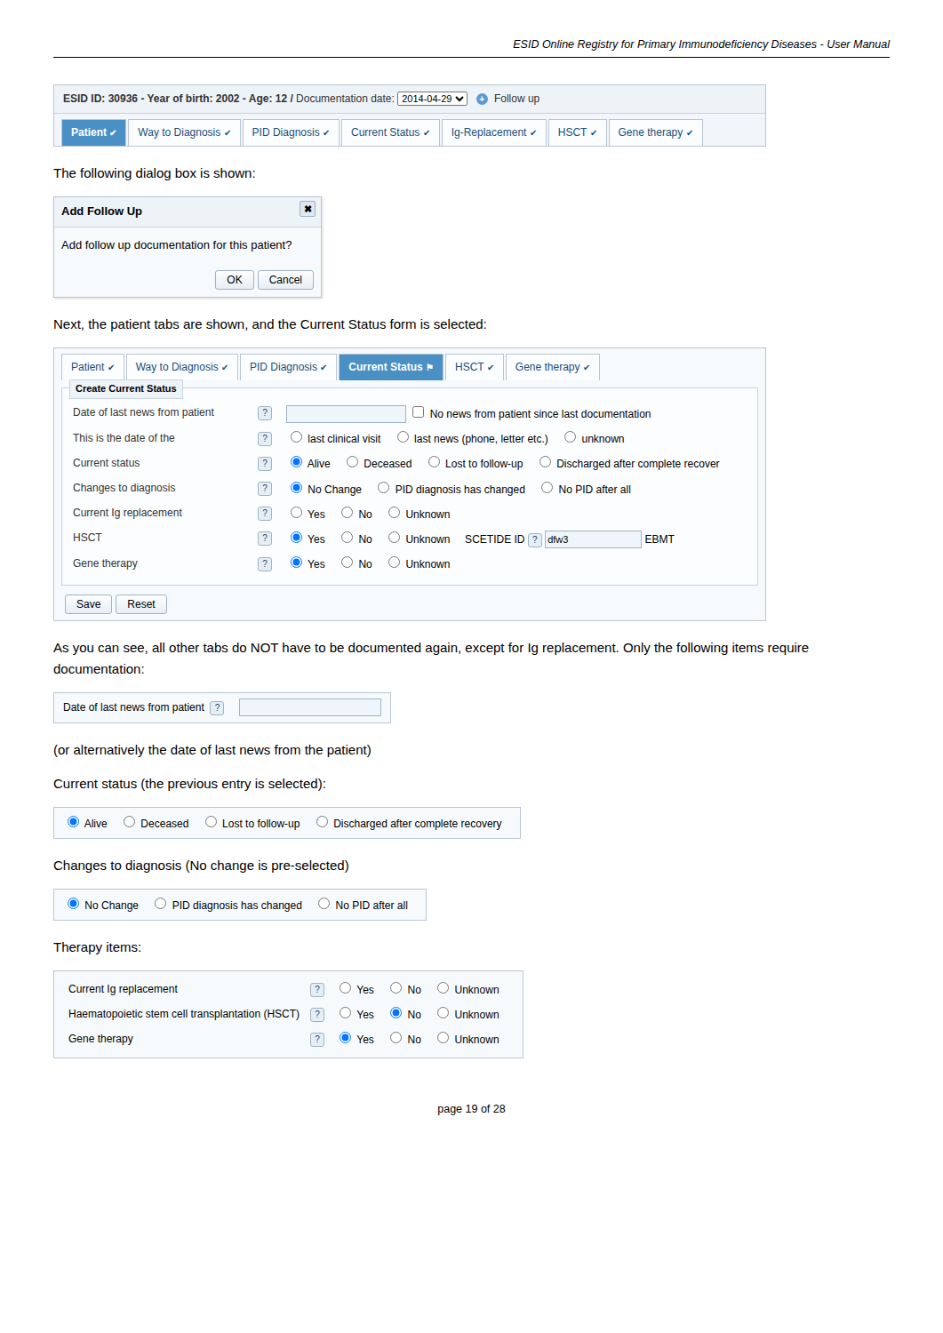ESID Online Registry for Primary Immunodeficiency Diseases - User Manual
ESID ID: 30936 - Year of birth: 2002 - Age: 12 / Documentation date: 2014-04-29 + Follow up
Patient
Way to Diagnosis
PID Diagnosis
Current Status
Ig-Replacement
HSCT
Gene therapy
The following dialog box is shown:
Add Follow Up ✖
Add follow up documentation for this patient?
OK Cancel
Next, the patient tabs are shown, and the Current Status form is selected:
Patient
Way to Diagnosis
PID Diagnosis
Current Status
HSCT
Gene therapy
Create Current Status
| Date of last news from patient | ? | No news from patient since last documentation |
| This is the date of the | ? | last clinical visit last news (phone, letter etc.) unknown |
| Current status | ? | Alive Deceased Lost to follow-up Discharged after complete recover |
| Changes to diagnosis | ? | No Change PID diagnosis has changed No PID after all |
| Current Ig replacement | ? | Yes No Unknown |
| HSCT | ? | Yes No Unknown SCETIDE ID ? EBMT |
| Gene therapy | ? | Yes No Unknown |
Save Reset
As you can see, all other tabs do NOT have to be documented again, except for Ig replacement. Only the following items require documentation:
Date of last news from patient ?
(or alternatively the date of last news from the patient)
Current status (the previous entry is selected):
Alive Deceased Lost to follow-up Discharged after complete recovery
Changes to diagnosis (No change is pre-selected)
No Change PID diagnosis has changed No PID after all
Therapy items:
| Current Ig replacement | ? | Yes No Unknown |
| Haematopoietic stem cell transplantation (HSCT) | ? | Yes No Unknown |
| Gene therapy | ? | Yes No Unknown |
page 19 of 28